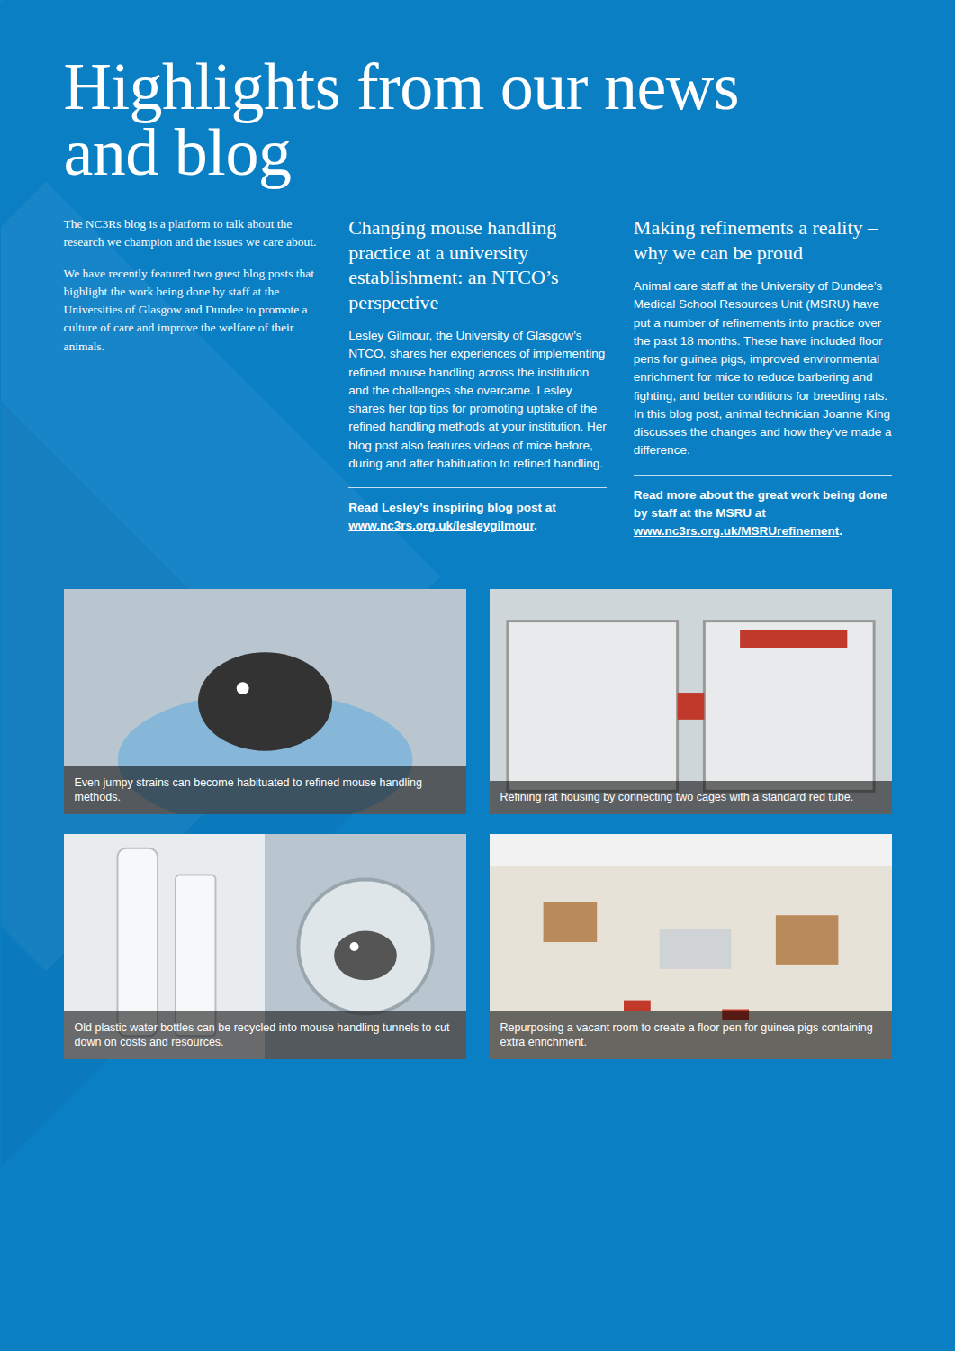Highlights from our news and blog
The NC3Rs blog is a platform to talk about the research we champion and the issues we care about.
We have recently featured two guest blog posts that highlight the work being done by staff at the Universities of Glasgow and Dundee to promote a culture of care and improve the welfare of their animals.
Changing mouse handling practice at a university establishment: an NTCO’s perspective
Lesley Gilmour, the University of Glasgow’s NTCO, shares her experiences of implementing refined mouse handling across the institution and the challenges she overcame. Lesley shares her top tips for promoting uptake of the refined handling methods at your institution. Her blog post also features videos of mice before, during and after habituation to refined handling.
Read Lesley’s inspiring blog post at www.nc3rs.org.uk/lesleygilmour.
Making refinements a reality – why we can be proud
Animal care staff at the University of Dundee’s Medical School Resources Unit (MSRU) have put a number of refinements into practice over the past 18 months. These have included floor pens for guinea pigs, improved environmental enrichment for mice to reduce barbering and fighting, and better conditions for breeding rats. In this blog post, animal technician Joanne King discusses the changes and how they’ve made a difference.
Read more about the great work being done by staff at the MSRU at www.nc3rs.org.uk/MSRUrefinement.
Even jumpy strains can become habituated to refined mouse handling methods.
Refining rat housing by connecting two cages with a standard red tube.
Old plastic water bottles can be recycled into mouse handling tunnels to cut down on costs and resources.
Repurposing a vacant room to create a floor pen for guinea pigs containing extra enrichment.